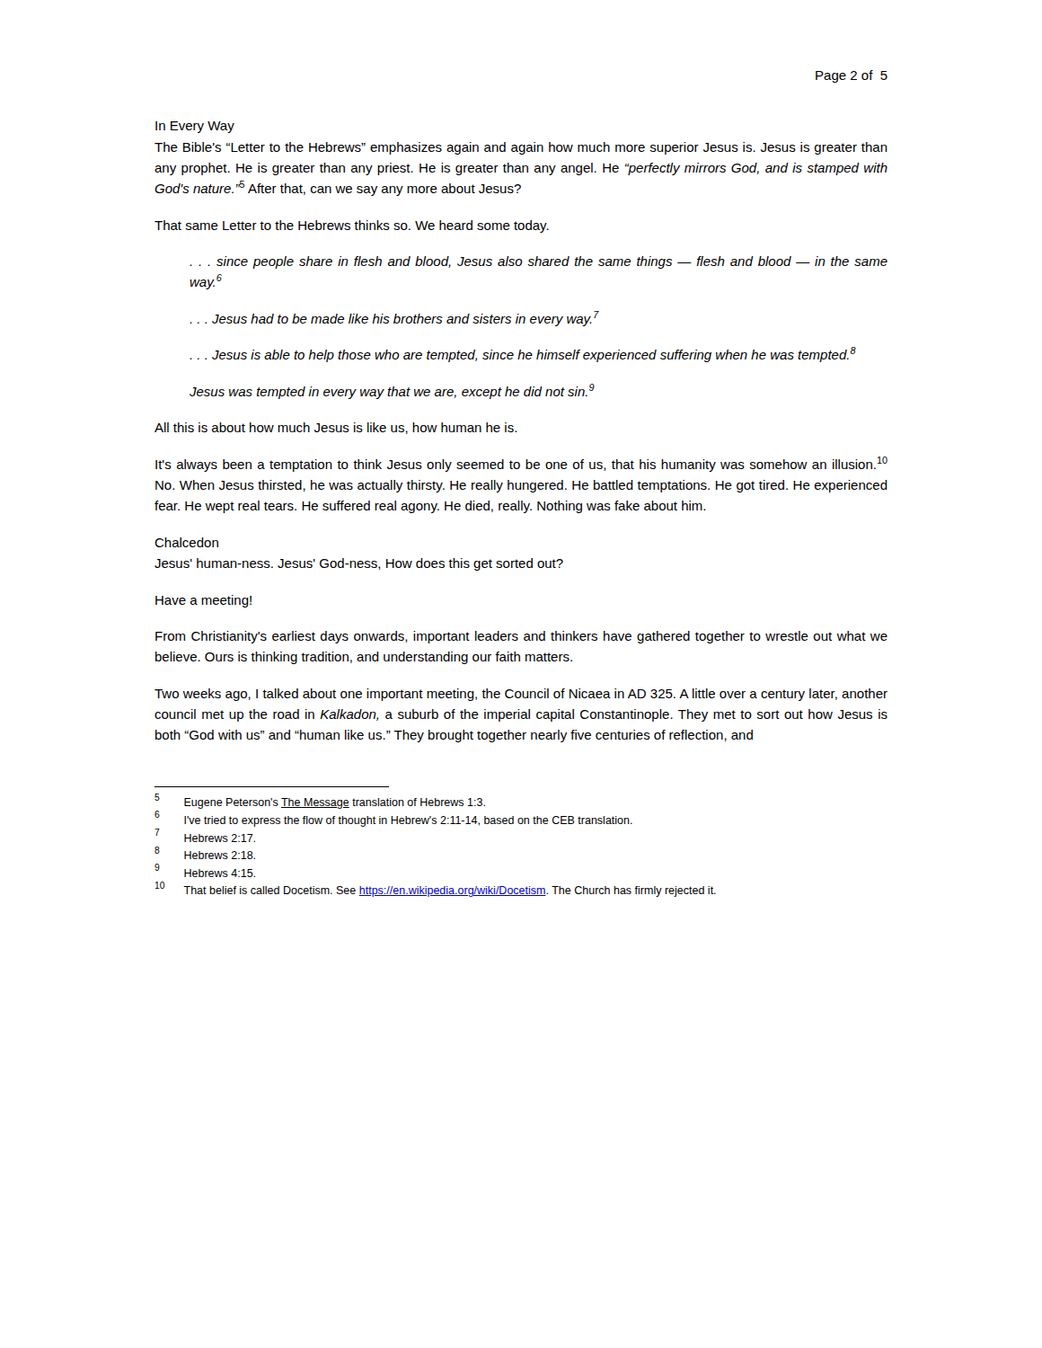Page 2 of 5
In Every Way
The Bible's “Letter to the Hebrews” emphasizes again and again how much more superior Jesus is. Jesus is greater than any prophet. He is greater than any priest. He is greater than any angel. He “perfectly mirrors God, and is stamped with God's nature.”5 After that, can we say any more about Jesus?
That same Letter to the Hebrews thinks so. We heard some today.
. . . since people share in flesh and blood, Jesus also shared the same things — flesh and blood — in the same way.6
. . . Jesus had to be made like his brothers and sisters in every way.7
. . . Jesus is able to help those who are tempted, since he himself experienced suffering when he was tempted.8
Jesus was tempted in every way that we are, except he did not sin.9
All this is about how much Jesus is like us, how human he is.
It's always been a temptation to think Jesus only seemed to be one of us, that his humanity was somehow an illusion.10 No. When Jesus thirsted, he was actually thirsty. He really hungered. He battled temptations. He got tired. He experienced fear. He wept real tears. He suffered real agony. He died, really. Nothing was fake about him.
Chalcedon
Jesus' human-ness. Jesus' God-ness, How does this get sorted out?
Have a meeting!
From Christianity's earliest days onwards, important leaders and thinkers have gathered together to wrestle out what we believe. Ours is thinking tradition, and understanding our faith matters.
Two weeks ago, I talked about one important meeting, the Council of Nicaea in AD 325. A little over a century later, another council met up the road in Kalkadon, a suburb of the imperial capital Constantinople. They met to sort out how Jesus is both “God with us” and “human like us.” They brought together nearly five centuries of reflection, and
5 Eugene Peterson's The Message translation of Hebrews 1:3.
6 I've tried to express the flow of thought in Hebrew's 2:11-14, based on the CEB translation.
7 Hebrews 2:17.
8 Hebrews 2:18.
9 Hebrews 4:15.
10 That belief is called Docetism. See https://en.wikipedia.org/wiki/Docetism. The Church has firmly rejected it.